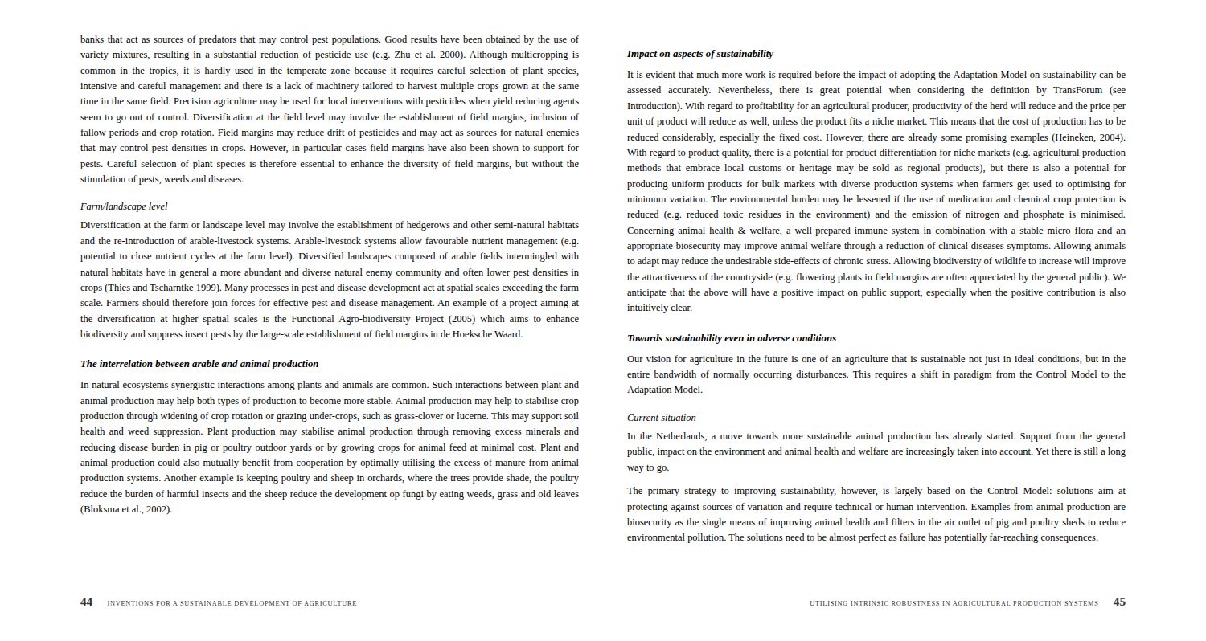banks that act as sources of predators that may control pest populations. Good results have been obtained by the use of variety mixtures, resulting in a substantial reduction of pesticide use (e.g. Zhu et al. 2000). Although multicropping is common in the tropics, it is hardly used in the temperate zone because it requires careful selection of plant species, intensive and careful management and there is a lack of machinery tailored to harvest multiple crops grown at the same time in the same field. Precision agriculture may be used for local interventions with pesticides when yield reducing agents seem to go out of control. Diversification at the field level may involve the establishment of field margins, inclusion of fallow periods and crop rotation. Field margins may reduce drift of pesticides and may act as sources for natural enemies that may control pest densities in crops. However, in particular cases field margins have also been shown to support for pests. Careful selection of plant species is therefore essential to enhance the diversity of field margins, but without the stimulation of pests, weeds and diseases.
Farm/landscape level
Diversification at the farm or landscape level may involve the establishment of hedgerows and other semi-natural habitats and the re-introduction of arable-livestock systems. Arable-livestock systems allow favourable nutrient management (e.g. potential to close nutrient cycles at the farm level). Diversified landscapes composed of arable fields intermingled with natural habitats have in general a more abundant and diverse natural enemy community and often lower pest densities in crops (Thies and Tscharntke 1999). Many processes in pest and disease development act at spatial scales exceeding the farm scale. Farmers should therefore join forces for effective pest and disease management. An example of a project aiming at the diversification at higher spatial scales is the Functional Agro-biodiversity Project (2005) which aims to enhance biodiversity and suppress insect pests by the large-scale establishment of field margins in de Hoeksche Waard.
The interrelation between arable and animal production
In natural ecosystems synergistic interactions among plants and animals are common. Such interactions between plant and animal production may help both types of production to become more stable. Animal production may help to stabilise crop production through widening of crop rotation or grazing under-crops, such as grass-clover or lucerne. This may support soil health and weed suppression. Plant production may stabilise animal production through removing excess minerals and reducing disease burden in pig or poultry outdoor yards or by growing crops for animal feed at minimal cost. Plant and animal production could also mutually benefit from cooperation by optimally utilising the excess of manure from animal production systems. Another example is keeping poultry and sheep in orchards, where the trees provide shade, the poultry reduce the burden of harmful insects and the sheep reduce the development op fungi by eating weeds, grass and old leaves (Bloksma et al., 2002).
Impact on aspects of sustainability
It is evident that much more work is required before the impact of adopting the Adaptation Model on sustainability can be assessed accurately. Nevertheless, there is great potential when considering the definition by TransForum (see Introduction). With regard to profitability for an agricultural producer, productivity of the herd will reduce and the price per unit of product will reduce as well, unless the product fits a niche market. This means that the cost of production has to be reduced considerably, especially the fixed cost. However, there are already some promising examples (Heineken, 2004). With regard to product quality, there is a potential for product differentiation for niche markets (e.g. agricultural production methods that embrace local customs or heritage may be sold as regional products), but there is also a potential for producing uniform products for bulk markets with diverse production systems when farmers get used to optimising for minimum variation. The environmental burden may be lessened if the use of medication and chemical crop protection is reduced (e.g. reduced toxic residues in the environment) and the emission of nitrogen and phosphate is minimised. Concerning animal health & welfare, a well-prepared immune system in combination with a stable micro flora and an appropriate biosecurity may improve animal welfare through a reduction of clinical diseases symptoms. Allowing animals to adapt may reduce the undesirable side-effects of chronic stress. Allowing biodiversity of wildlife to increase will improve the attractiveness of the countryside (e.g. flowering plants in field margins are often appreciated by the general public). We anticipate that the above will have a positive impact on public support, especially when the positive contribution is also intuitively clear.
Towards sustainability even in adverse conditions
Our vision for agriculture in the future is one of an agriculture that is sustainable not just in ideal conditions, but in the entire bandwidth of normally occurring disturbances. This requires a shift in paradigm from the Control Model to the Adaptation Model.
Current situation
In the Netherlands, a move towards more sustainable animal production has already started. Support from the general public, impact on the environment and animal health and welfare are increasingly taken into account. Yet there is still a long way to go.
The primary strategy to improving sustainability, however, is largely based on the Control Model: solutions aim at protecting against sources of variation and require technical or human intervention. Examples from animal production are biosecurity as the single means of improving animal health and filters in the air outlet of pig and poultry sheds to reduce environmental pollution. The solutions need to be almost perfect as failure has potentially far-reaching consequences.
44 Inventions for a sustainable development of agriculture
Utilising intrinsic robustness in agricultural production systems 45